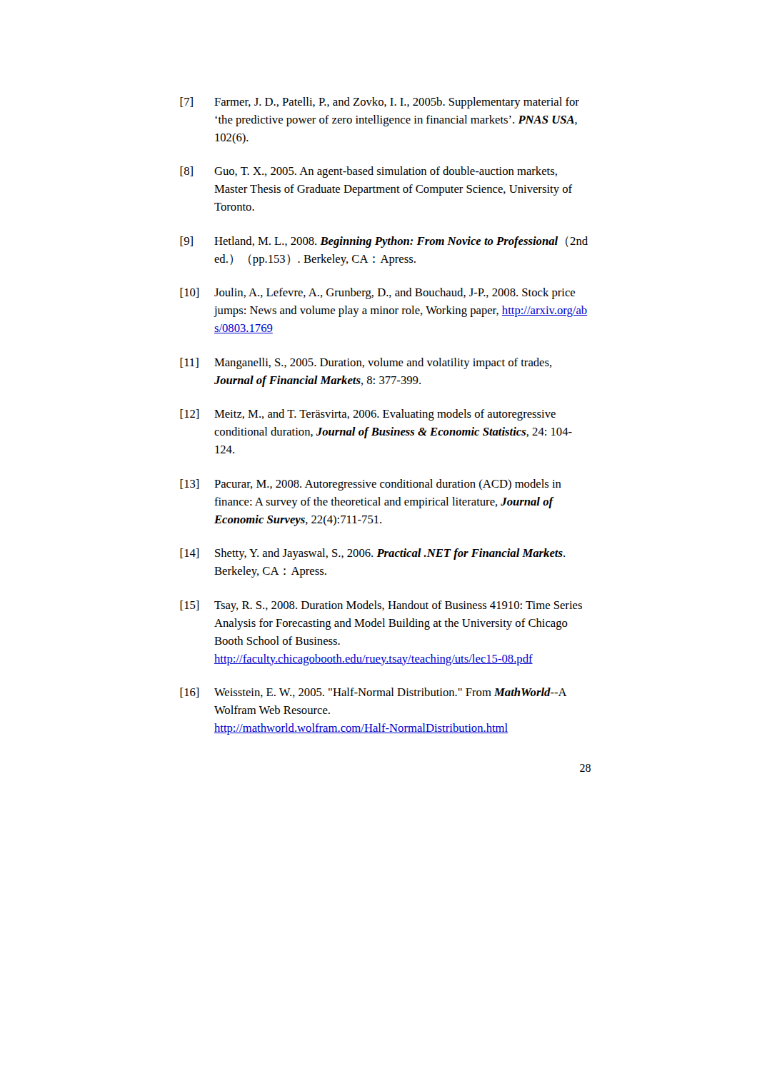[7] Farmer, J. D., Patelli, P., and Zovko, I. I., 2005b. Supplementary material for ‘the predictive power of zero intelligence in financial markets’. PNAS USA, 102(6).
[8] Guo, T. X., 2005. An agent-based simulation of double-auction markets, Master Thesis of Graduate Department of Computer Science, University of Toronto.
[9] Hetland, M. L., 2008. Beginning Python: From Novice to Professional（2nd ed.）（pp.153）. Berkeley, CA：Apress.
[10] Joulin, A., Lefevre, A., Grunberg, D., and Bouchaud, J-P., 2008. Stock price jumps: News and volume play a minor role, Working paper, http://arxiv.org/abs/0803.1769
[11] Manganelli, S., 2005. Duration, volume and volatility impact of trades, Journal of Financial Markets, 8: 377-399.
[12] Meitz, M., and T. Teräsvirta, 2006. Evaluating models of autoregressive conditional duration, Journal of Business & Economic Statistics, 24: 104-124.
[13] Pacurar, M., 2008. Autoregressive conditional duration (ACD) models in finance: A survey of the theoretical and empirical literature, Journal of Economic Surveys, 22(4):711-751.
[14] Shetty, Y. and Jayaswal, S., 2006. Practical .NET for Financial Markets. Berkeley, CA：Apress.
[15] Tsay, R. S., 2008. Duration Models, Handout of Business 41910: Time Series Analysis for Forecasting and Model Building at the University of Chicago Booth School of Business.
http://faculty.chicagobooth.edu/ruey.tsay/teaching/uts/lec15-08.pdf
[16] Weisstein, E. W., 2005. "Half-Normal Distribution." From MathWorld--A Wolfram Web Resource.
http://mathworld.wolfram.com/Half-NormalDistribution.html
28